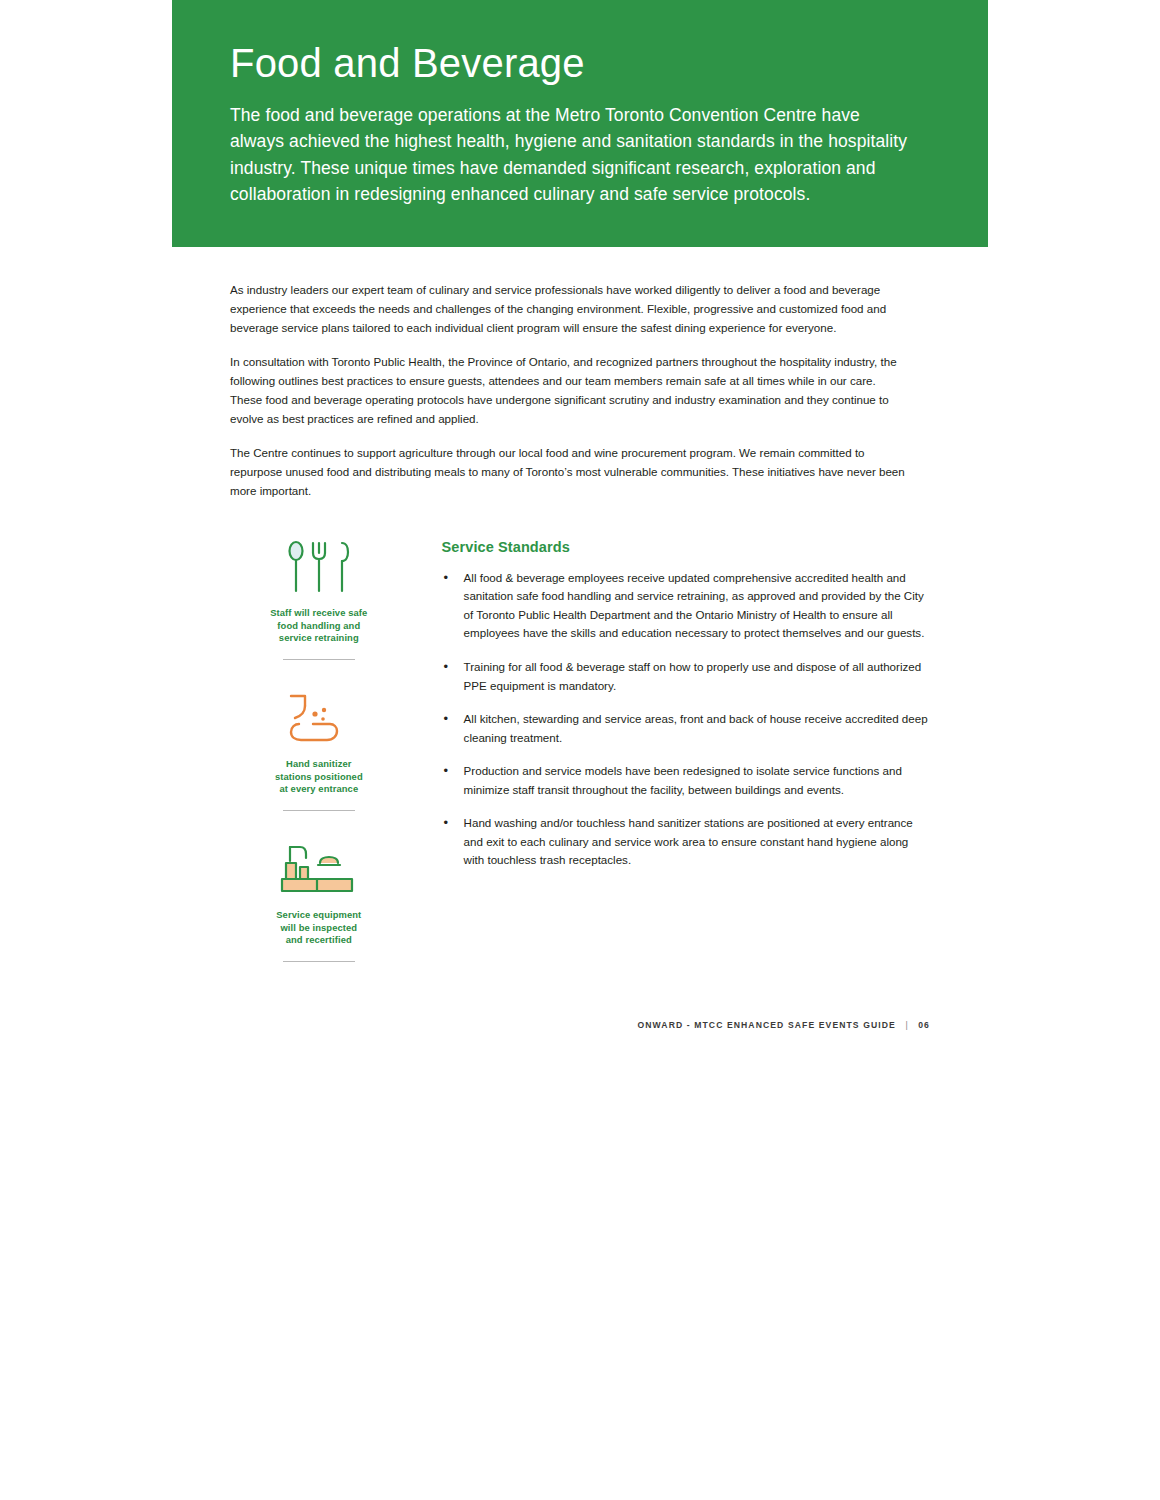Food and Beverage
The food and beverage operations at the Metro Toronto Convention Centre have always achieved the highest health, hygiene and sanitation standards in the hospitality industry. These unique times have demanded significant research, exploration and collaboration in redesigning enhanced culinary and safe service protocols.
As industry leaders our expert team of culinary and service professionals have worked diligently to deliver a food and beverage experience that exceeds the needs and challenges of the changing environment. Flexible, progressive and customized food and beverage service plans tailored to each individual client program will ensure the safest dining experience for everyone.
In consultation with Toronto Public Health, the Province of Ontario, and recognized partners throughout the hospitality industry, the following outlines best practices to ensure guests, attendees and our team members remain safe at all times while in our care. These food and beverage operating protocols have undergone significant scrutiny and industry examination and they continue to evolve as best practices are refined and applied.
The Centre continues to support agriculture through our local food and wine procurement program. We remain committed to repurpose unused food and distributing meals to many of Toronto’s most vulnerable communities. These initiatives have never been more important.
Staff will receive safe
food handling and
service retraining
Hand sanitizer
stations positioned
at every entrance
Service equipment
will be inspected
and recertified
Service Standards
All food & beverage employees receive updated comprehensive accredited health and sanitation safe food handling and service retraining, as approved and provided by the City of Toronto Public Health Department and the Ontario Ministry of Health to ensure all employees have the skills and education necessary to protect themselves and our guests.
Training for all food & beverage staff on how to properly use and dispose of all authorized PPE equipment is mandatory.
All kitchen, stewarding and service areas, front and back of house receive accredited deep cleaning treatment.
Production and service models have been redesigned to isolate service functions and minimize staff transit throughout the facility, between buildings and events.
Hand washing and/or touchless hand sanitizer stations are positioned at every entrance and exit to each culinary and service work area to ensure constant hand hygiene along with touchless trash receptacles.
ONWARD - MTCC ENHANCED SAFE EVENTS GUIDE | 06